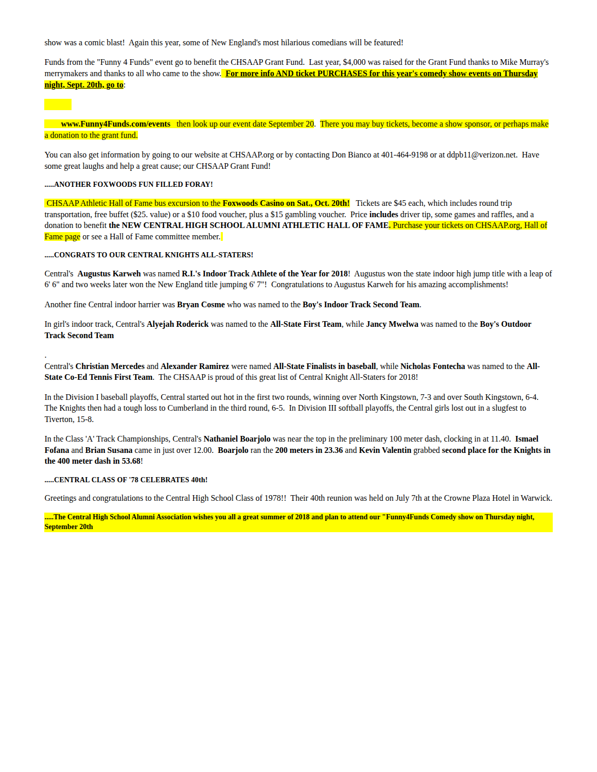show was a comic blast! Again this year, some of New England's most hilarious comedians will be featured!
Funds from the "Funny 4 Funds" event go to benefit the CHSAAP Grant Fund. Last year, $4,000 was raised for the Grant Fund thanks to Mike Murray's merrymakers and thanks to all who came to the show. For more info AND ticket PURCHASES for this year's comedy show events on Thursday night, Sept. 20th, go to:
www.Funny4Funds.com/events then look up our event date September 20. There you may buy tickets, become a show sponsor, or perhaps make a donation to the grant fund.
You can also get information by going to our website at CHSAAP.org or by contacting Don Bianco at 401-464-9198 or at ddpb11@verizon.net. Have some great laughs and help a great cause; our CHSAAP Grant Fund!
.....ANOTHER FOXWOODS FUN FILLED FORAY!
CHSAAP Athletic Hall of Fame bus excursion to the Foxwoods Casino on Sat., Oct. 20th! Tickets are $45 each, which includes round trip transportation, free buffet ($25. value) or a $10 food voucher, plus a $15 gambling voucher. Price includes driver tip, some games and raffles, and a donation to benefit the NEW CENTRAL HIGH SCHOOL ALUMNI ATHLETIC HALL OF FAME. Purchase your tickets on CHSAAP.org, Hall of Fame page or see a Hall of Fame committee member.
.....CONGRATS TO OUR CENTRAL KNIGHTS ALL-STATERS!
Central's Augustus Karweh was named R.I.'s Indoor Track Athlete of the Year for 2018! Augustus won the state indoor high jump title with a leap of 6' 6" and two weeks later won the New England title jumping 6' 7"! Congratulations to Augustus Karweh for his amazing accomplishments!
Another fine Central indoor harrier was Bryan Cosme who was named to the Boy's Indoor Track Second Team.
In girl's indoor track, Central's Alyejah Roderick was named to the All-State First Team, while Jancy Mwelwa was named to the Boy's Outdoor Track Second Team
.
Central's Christian Mercedes and Alexander Ramirez were named All-State Finalists in baseball, while Nicholas Fontecha was named to the All-State Co-Ed Tennis First Team. The CHSAAP is proud of this great list of Central Knight All-Staters for 2018!
In the Division I baseball playoffs, Central started out hot in the first two rounds, winning over North Kingstown, 7-3 and over South Kingstown, 6-4. The Knights then had a tough loss to Cumberland in the third round, 6-5. In Division III softball playoffs, the Central girls lost out in a slugfest to Tiverton, 15-8.
In the Class 'A' Track Championships, Central's Nathaniel Boarjolo was near the top in the preliminary 100 meter dash, clocking in at 11.40. Ismael Fofana and Brian Susana came in just over 12.00. Boarjolo ran the 200 meters in 23.36 and Kevin Valentin grabbed second place for the Knights in the 400 meter dash in 53.68!
.....CENTRAL CLASS OF '78 CELEBRATES 40th!
Greetings and congratulations to the Central High School Class of 1978!! Their 40th reunion was held on July 7th at the Crowne Plaza Hotel in Warwick.
.....The Central High School Alumni Association wishes you all a great summer of 2018 and plan to attend our "Funny4Funds Comedy show on Thursday night, September 20th